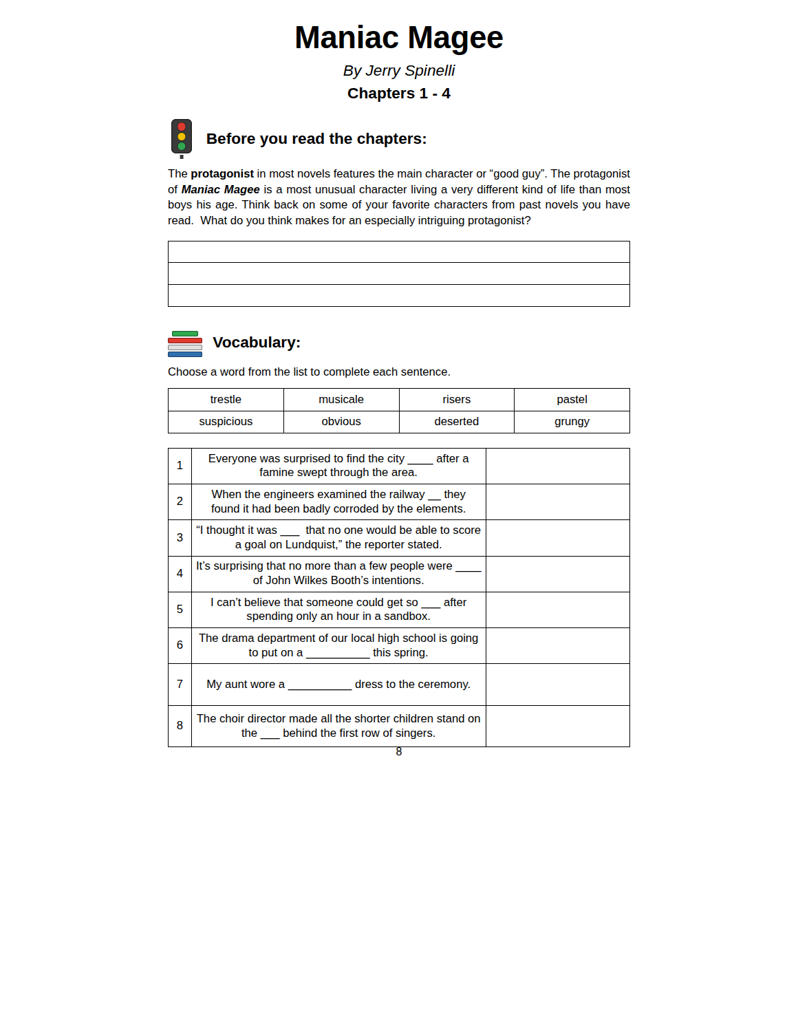Maniac Magee
By Jerry Spinelli
Chapters 1 - 4
Before you read the chapters:
The protagonist in most novels features the main character or “good guy”. The protagonist of Maniac Magee is a most unusual character living a very different kind of life than most boys his age. Think back on some of your favorite characters from past novels you have read. What do you think makes for an especially intriguing protagonist?
Vocabulary:
Choose a word from the list to complete each sentence.
| trestle | musicale | risers | pastel |
| suspicious | obvious | deserted | grungy |
| 1 | Everyone was surprised to find the city ____ after a famine swept through the area. | |
| 2 | When the engineers examined the railway __ they found it had been badly corroded by the elements. | |
| 3 | “I thought it was ___ that no one would be able to score a goal on Lundquist,” the reporter stated. | |
| 4 | It’s surprising that no more than a few people were ____ of John Wilkes Booth’s intentions. | |
| 5 | I can’t believe that someone could get so ___ after spending only an hour in a sandbox. | |
| 6 | The drama department of our local high school is going to put on a __________ this spring. | |
| 7 | My aunt wore a __________ dress to the ceremony. | |
| 8 | The choir director made all the shorter children stand on the ___ behind the first row of singers. | |
8